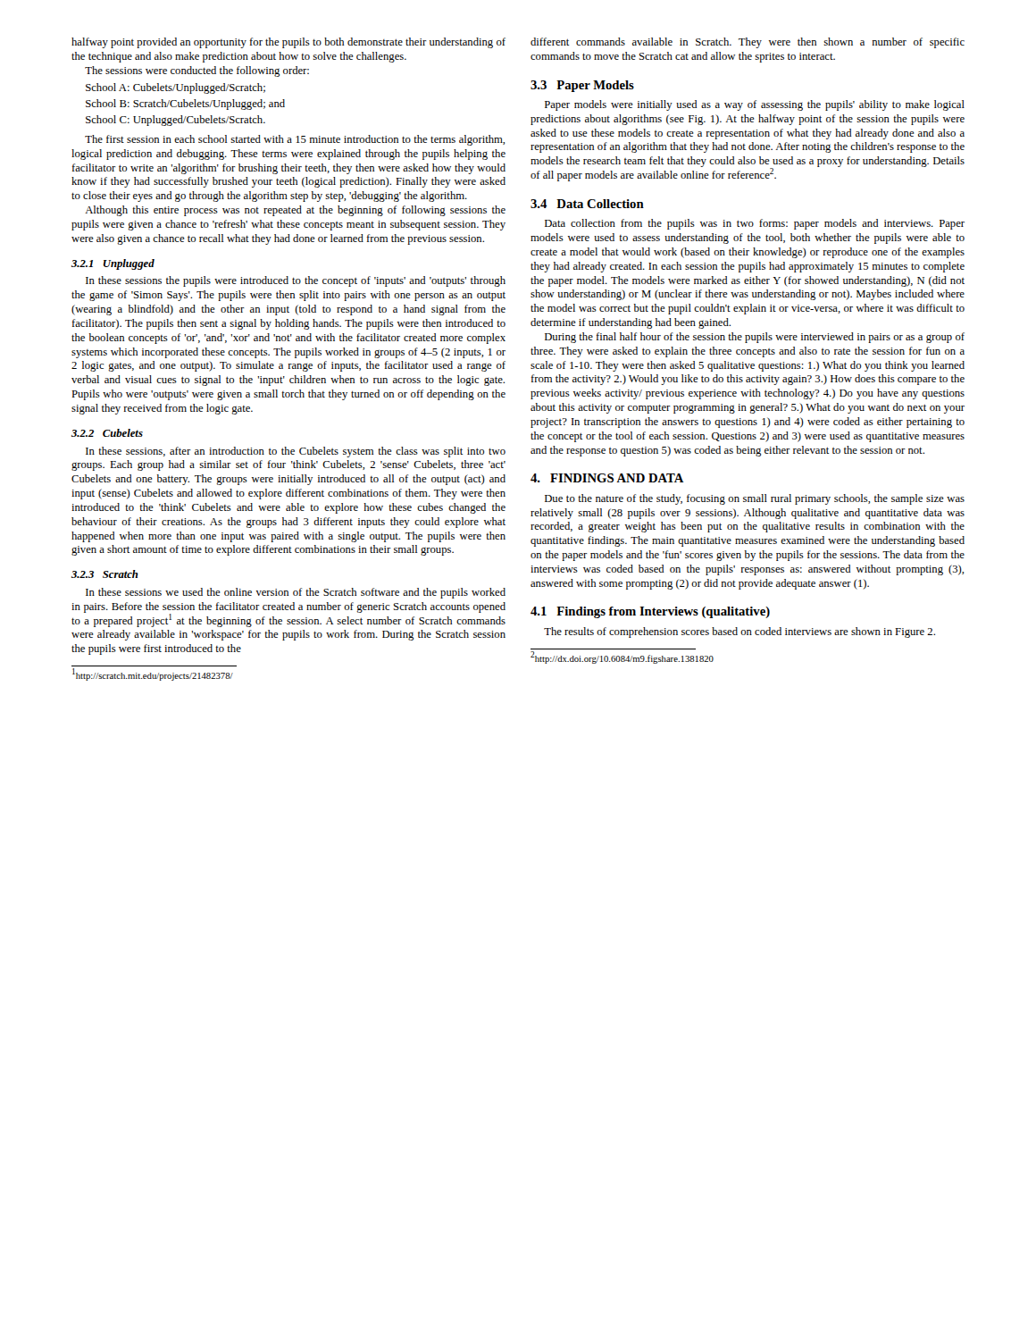halfway point provided an opportunity for the pupils to both demonstrate their understanding of the technique and also make prediction about how to solve the challenges.
The sessions were conducted the following order:
School A: Cubelets/Unplugged/Scratch;
School B: Scratch/Cubelets/Unplugged; and
School C: Unplugged/Cubelets/Scratch.
The first session in each school started with a 15 minute introduction to the terms algorithm, logical prediction and debugging. These terms were explained through the pupils helping the facilitator to write an 'algorithm' for brushing their teeth, they then were asked how they would know if they had successfully brushed your teeth (logical prediction). Finally they were asked to close their eyes and go through the algorithm step by step, 'debugging' the algorithm.
Although this entire process was not repeated at the beginning of following sessions the pupils were given a chance to 'refresh' what these concepts meant in subsequent session. They were also given a chance to recall what they had done or learned from the previous session.
3.2.1 Unplugged
In these sessions the pupils were introduced to the concept of 'inputs' and 'outputs' through the game of 'Simon Says'. The pupils were then split into pairs with one person as an output (wearing a blindfold) and the other an input (told to respond to a hand signal from the facilitator). The pupils then sent a signal by holding hands. The pupils were then introduced to the boolean concepts of 'or', 'and', 'xor' and 'not' and with the facilitator created more complex systems which incorporated these concepts. The pupils worked in groups of 4–5 (2 inputs, 1 or 2 logic gates, and one output). To simulate a range of inputs, the facilitator used a range of verbal and visual cues to signal to the 'input' children when to run across to the logic gate. Pupils who were 'outputs' were given a small torch that they turned on or off depending on the signal they received from the logic gate.
3.2.2 Cubelets
In these sessions, after an introduction to the Cubelets system the class was split into two groups. Each group had a similar set of four 'think' Cubelets, 2 'sense' Cubelets, three 'act' Cubelets and one battery. The groups were initially introduced to all of the output (act) and input (sense) Cubelets and allowed to explore different combinations of them. They were then introduced to the 'think' Cubelets and were able to explore how these cubes changed the behaviour of their creations. As the groups had 3 different inputs they could explore what happened when more than one input was paired with a single output. The pupils were then given a short amount of time to explore different combinations in their small groups.
3.2.3 Scratch
In these sessions we used the online version of the Scratch software and the pupils worked in pairs. Before the session the facilitator created a number of generic Scratch accounts opened to a prepared project1 at the beginning of the session. A select number of Scratch commands were already available in 'workspace' for the pupils to work from. During the Scratch session the pupils were first introduced to the
1http://scratch.mit.edu/projects/21482378/
different commands available in Scratch. They were then shown a number of specific commands to move the Scratch cat and allow the sprites to interact.
3.3 Paper Models
Paper models were initially used as a way of assessing the pupils' ability to make logical predictions about algorithms (see Fig. 1). At the halfway point of the session the pupils were asked to use these models to create a representation of what they had already done and also a representation of an algorithm that they had not done. After noting the children's response to the models the research team felt that they could also be used as a proxy for understanding. Details of all paper models are available online for reference2.
3.4 Data Collection
Data collection from the pupils was in two forms: paper models and interviews. Paper models were used to assess understanding of the tool, both whether the pupils were able to create a model that would work (based on their knowledge) or reproduce one of the examples they had already created. In each session the pupils had approximately 15 minutes to complete the paper model. The models were marked as either Y (for showed understanding), N (did not show understanding) or M (unclear if there was understanding or not). Maybes included where the model was correct but the pupil couldn't explain it or vice-versa, or where it was difficult to determine if understanding had been gained.
During the final half hour of the session the pupils were interviewed in pairs or as a group of three. They were asked to explain the three concepts and also to rate the session for fun on a scale of 1-10. They were then asked 5 qualitative questions: 1.) What do you think you learned from the activity? 2.) Would you like to do this activity again? 3.) How does this compare to the previous weeks activity/ previous experience with technology? 4.) Do you have any questions about this activity or computer programming in general? 5.) What do you want do next on your project? In transcription the answers to questions 1) and 4) were coded as either pertaining to the concept or the tool of each session. Questions 2) and 3) were used as quantitative measures and the response to question 5) was coded as being either relevant to the session or not.
4. FINDINGS AND DATA
Due to the nature of the study, focusing on small rural primary schools, the sample size was relatively small (28 pupils over 9 sessions). Although qualitative and quantitative data was recorded, a greater weight has been put on the qualitative results in combination with the quantitative findings. The main quantitative measures examined were the understanding based on the paper models and the 'fun' scores given by the pupils for the sessions. The data from the interviews was coded based on the pupils' responses as: answered without prompting (3), answered with some prompting (2) or did not provide adequate answer (1).
4.1 Findings from Interviews (qualitative)
The results of comprehension scores based on coded interviews are shown in Figure 2.
2http://dx.doi.org/10.6084/m9.figshare.1381820